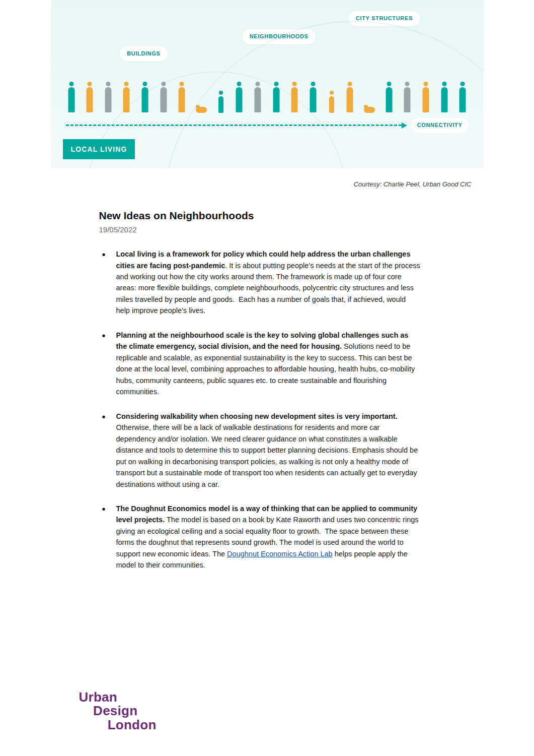BUILDINGS NEIGHBOURHOODS CITY STRUCTURES
CONNECTIVITY
LOCAL LIVING
Courtesy: Charlie Peel, Urban Good CIC
New Ideas on Neighbourhoods
19/05/2022
Local living is a framework for policy which could help address the urban challenges cities are facing post-pandemic. It is about putting people’s needs at the start of the process and working out how the city works around them. The framework is made up of four core areas: more flexible buildings, complete neighbourhoods, polycentric city structures and less miles travelled by people and goods. Each has a number of goals that, if achieved, would help improve people's lives.
Planning at the neighbourhood scale is the key to solving global challenges such as the climate emergency, social division, and the need for housing. Solutions need to be replicable and scalable, as exponential sustainability is the key to success. This can best be done at the local level, combining approaches to affordable housing, health hubs, co-mobility hubs, community canteens, public squares etc. to create sustainable and flourishing communities.
Considering walkability when choosing new development sites is very important. Otherwise, there will be a lack of walkable destinations for residents and more car dependency and/or isolation. We need clearer guidance on what constitutes a walkable distance and tools to determine this to support better planning decisions. Emphasis should be put on walking in decarbonising transport policies, as walking is not only a healthy mode of transport but a sustainable mode of transport too when residents can actually get to everyday destinations without using a car.
The Doughnut Economics model is a way of thinking that can be applied to community level projects. The model is based on a book by Kate Raworth and uses two concentric rings giving an ecological ceiling and a social equality floor to growth. The space between these forms the doughnut that represents sound growth. The model is used around the world to support new economic ideas. The Doughnut Economics Action Lab helps people apply the model to their communities.
Urban Design London